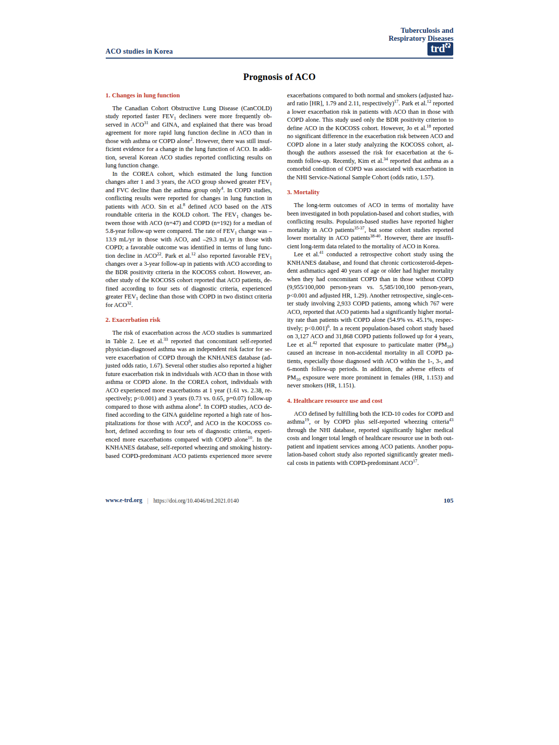ACO studies in Korea
Tuberculosis andRespiratory Diseases trd🗘
Prognosis of ACO
1. Changes in lung function
The Canadian Cohort Obstructive Lung Disease (CanCOLD) study reported faster FEV1 decliners were more frequently observed in ACO31 and GINA, and explained that there was broad agreement for more rapid lung function decline in ACO than in those with asthma or COPD alone2. However, there was still insufficient evidence for a change in the lung function of ACO. In addition, several Korean ACO studies reported conflicting results on lung function change.
In the COREA cohort, which estimated the lung function changes after 1 and 3 years, the ACO group showed greater FEV1 and FVC decline than the asthma group only4. In COPD studies, conflicting results were reported for changes in lung function in patients with ACO. Sin et al.8 defined ACO based on the ATS roundtable criteria in the KOLD cohort. The FEV1 changes between those with ACO (n=47) and COPD (n=192) for a median of 5.8-year follow-up were compared. The rate of FEV1 change was –13.9 mL/yr in those with ACO, and –29.3 mL/yr in those with COPD; a favorable outcome was identified in terms of lung function decline in ACO22. Park et al.12 also reported favorable FEV1 changes over a 3-year follow-up in patients with ACO according to the BDR positivity criteria in the KOCOSS cohort. However, another study of the KOCOSS cohort reported that ACO patients, defined according to four sets of diagnostic criteria, experienced greater FEV1 decline than those with COPD in two distinct criteria for ACO32.
2. Exacerbation risk
The risk of exacerbation across the ACO studies is summarized in Table 2. Lee et al.33 reported that concomitant self-reported physician-diagnosed asthma was an independent risk factor for severe exacerbation of COPD through the KNHANES database (adjusted odds ratio, 1.67). Several other studies also reported a higher future exacerbation risk in individuals with ACO than in those with asthma or COPD alone. In the COREA cohort, individuals with ACO experienced more exacerbations at 1 year (1.61 vs. 2.38, respectively; p<0.001) and 3 years (0.73 vs. 0.65, p=0.07) follow-up compared to those with asthma alone4. In COPD studies, ACO defined according to the GINA guideline reported a high rate of hospitalizations for those with ACO6, and ACO in the KOCOSS cohort, defined according to four sets of diagnostic criteria, experienced more exacerbations compared with COPD alone10. In the KNHANES database, self-reported wheezing and smoking history-based COPD-predominant ACO patients experienced more severe exacerbations compared to both normal and smokers (adjusted hazard ratio [HR], 1.79 and 2.11, respectively)17. Park et al.12 reported a lower exacerbation risk in patients with ACO than in those with COPD alone. This study used only the BDR positivity criterion to define ACO in the KOCOSS cohort. However, Jo et al.18 reported no significant difference in the exacerbation risk between ACO and COPD alone in a later study analyzing the KOCOSS cohort, although the authors assessed the risk for exacerbation at the 6-month follow-up. Recently, Kim et al.34 reported that asthma as a comorbid condition of COPD was associated with exacerbation in the NHI Service-National Sample Cohort (odds ratio, 1.57).
3. Mortality
The long-term outcomes of ACO in terms of mortality have been investigated in both population-based and cohort studies, with conflicting results. Population-based studies have reported higher mortality in ACO patients35-37, but some cohort studies reported lower mortality in ACO patients38-40. However, there are insufficient long-term data related to the mortality of ACO in Korea.
Lee et al.41 conducted a retrospective cohort study using the KNHANES database, and found that chronic corticosteroid-dependent asthmatics aged 40 years of age or older had higher mortality when they had concomitant COPD than in those without COPD (9,955/100,000 person-years vs. 5,585/100,100 person-years, p<0.001 and adjusted HR, 1.29). Another retrospective, single-center study involving 2,933 COPD patients, among which 767 were ACO, reported that ACO patients had a significantly higher mortality rate than patients with COPD alone (54.9% vs. 45.1%, respectively; p<0.001)6. In a recent population-based cohort study based on 3,127 ACO and 31,868 COPD patients followed up for 4 years, Lee et al.42 reported that exposure to particulate matter (PM10) caused an increase in non-accidental mortality in all COPD patients, especially those diagnosed with ACO within the 1-, 3-, and 6-month follow-up periods. In addition, the adverse effects of PM10 exposure were more prominent in females (HR, 1.153) and never smokers (HR, 1.151).
4. Healthcare resource use and cost
ACO defined by fulfilling both the ICD-10 codes for COPD and asthma19, or by COPD plus self-reported wheezing criteria43 through the NHI database, reported significantly higher medical costs and longer total length of healthcare resource use in both outpatient and inpatient services among ACO patients. Another population-based cohort study also reported significantly greater medical costs in patients with COPD-predominant ACO17.
www.e-trd.org | https://doi.org/10.4046/trd.2021.0140 105